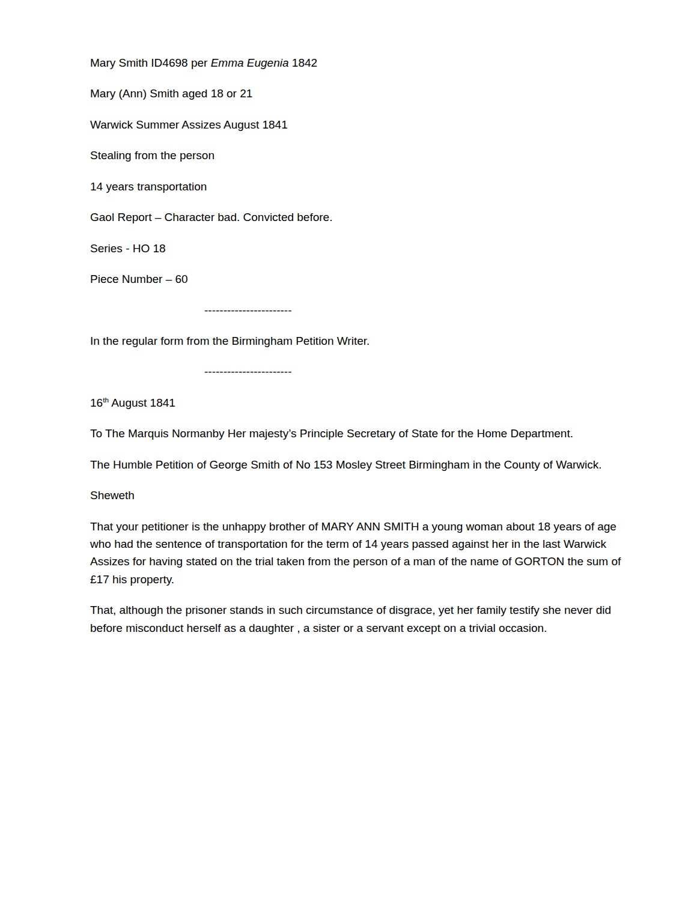Mary Smith ID4698 per Emma Eugenia 1842
Mary (Ann) Smith aged 18 or 21
Warwick Summer Assizes August 1841
Stealing from the person
14 years transportation
Gaol Report – Character bad. Convicted before.
Series - HO 18
Piece Number – 60
-----------------------
In the regular form from the Birmingham Petition Writer.
-----------------------
16th August 1841
To The Marquis Normanby Her majesty’s Principle Secretary of State for the Home Department.
The Humble Petition of George Smith of No 153 Mosley Street Birmingham in the County of Warwick.
Sheweth
That your petitioner is the unhappy brother of MARY ANN SMITH a young woman about 18 years of age who had the sentence of transportation for the term of 14 years passed against her in the last Warwick Assizes for having stated on the trial taken from the person of a man of the name of GORTON the sum of £17 his property.
That, although the prisoner stands in such circumstance of disgrace, yet her family testify she never did before misconduct herself as a daughter , a sister or a servant except on a trivial occasion.